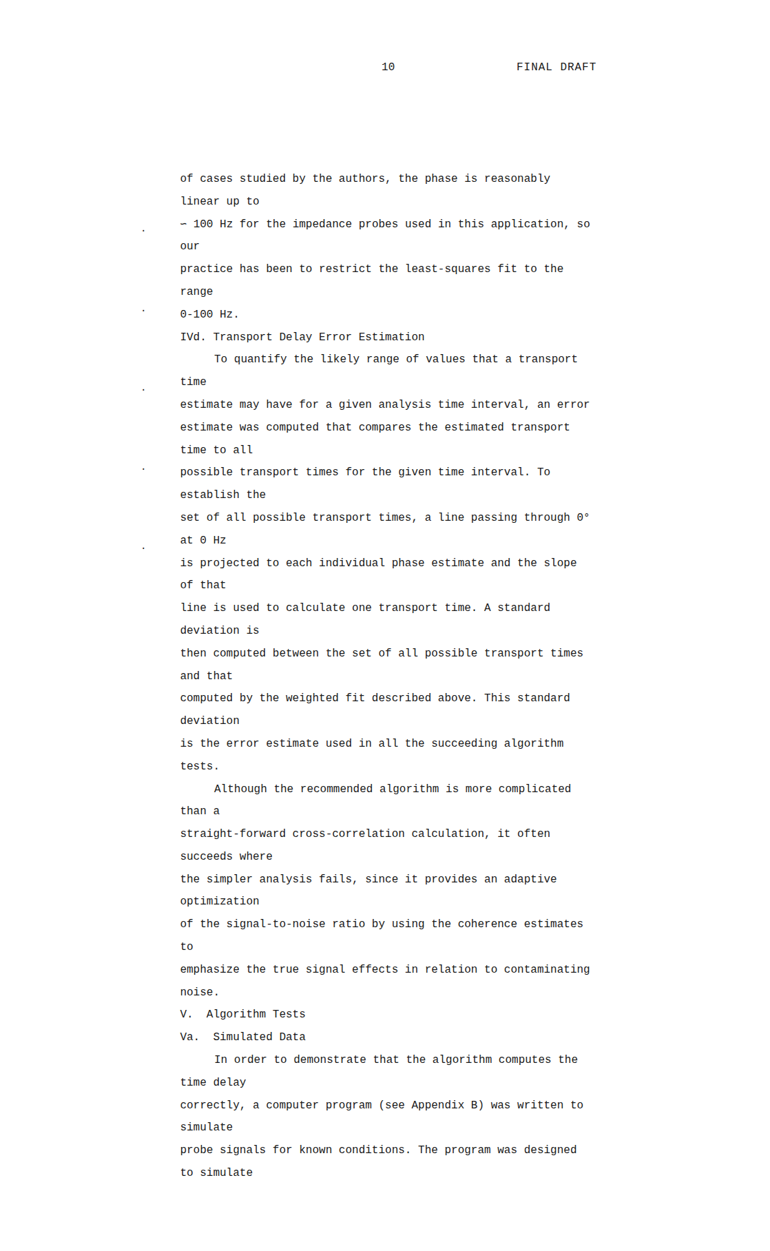10 FINAL DRAFT
· · · · ·
of cases studied by the authors, the phase is reasonably linear up to
∽ 100 Hz for the impedance probes used in this application, so our
practice has been to restrict the least-squares fit to the range
0-100 Hz.
IVd. Transport Delay Error Estimation
To quantify the likely range of values that a transport time
estimate may have for a given analysis time interval, an error
estimate was computed that compares the estimated transport time to all
possible transport times for the given time interval. To establish the
set of all possible transport times, a line passing through 0° at 0 Hz
is projected to each individual phase estimate and the slope of that
line is used to calculate one transport time. A standard deviation is
then computed between the set of all possible transport times and that
computed by the weighted fit described above. This standard deviation
is the error estimate used in all the succeeding algorithm tests.
Although the recommended algorithm is more complicated than a
straight-forward cross-correlation calculation, it often succeeds where
the simpler analysis fails, since it provides an adaptive optimization
of the signal-to-noise ratio by using the coherence estimates to
emphasize the true signal effects in relation to contaminating noise.
V. Algorithm Tests
Va. Simulated Data
In order to demonstrate that the algorithm computes the time delay
correctly, a computer program (see Appendix B) was written to simulate
probe signals for known conditions. The program was designed to simulate